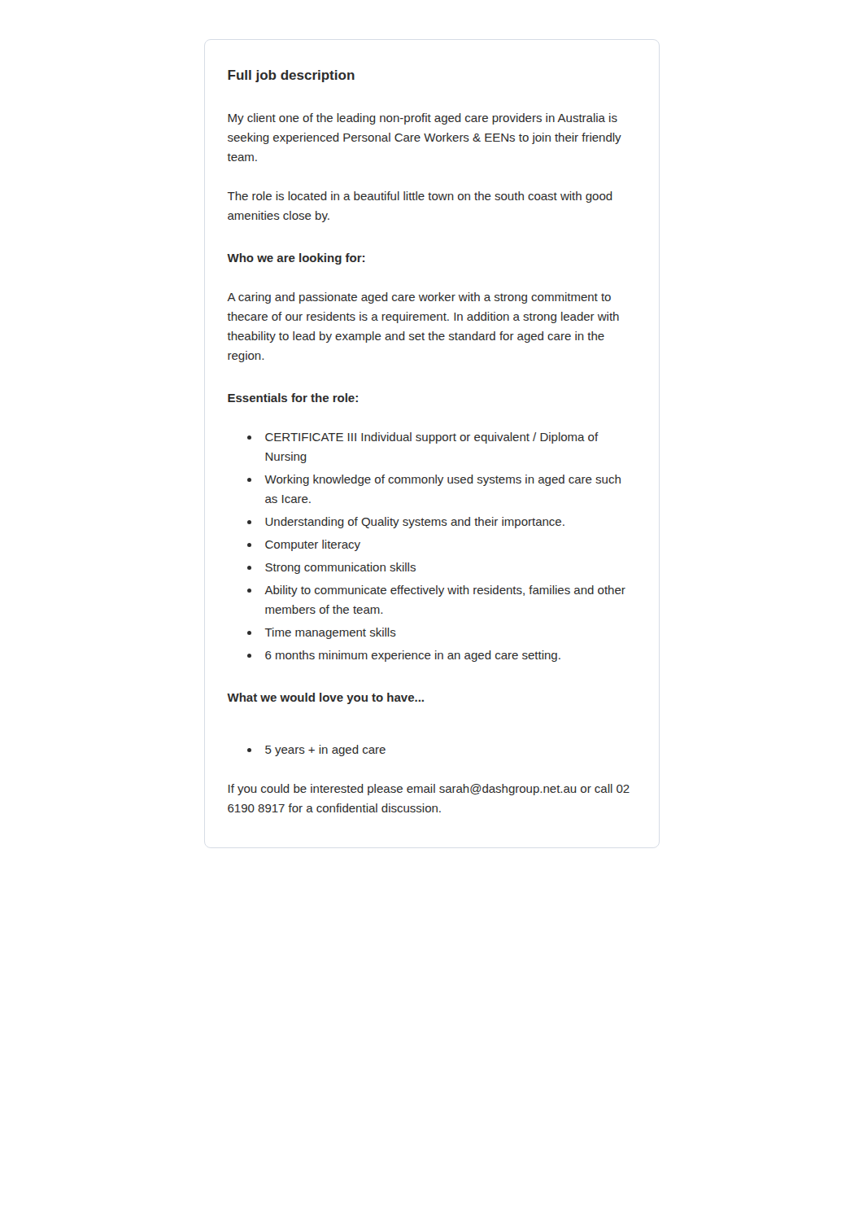Full job description
My client one of the leading non-profit aged care providers in Australia is seeking experienced Personal Care Workers & EENs to join their friendly team.
The role is located in a beautiful little town on the south coast with good amenities close by.
Who we are looking for:
A caring and passionate aged care worker with a strong commitment to thecare of our residents is a requirement. In addition a strong leader with theability to lead by example and set the standard for aged care in the region.
Essentials for the role:
CERTIFICATE III Individual support or equivalent / Diploma of Nursing
Working knowledge of commonly used systems in aged care such as Icare.
Understanding of Quality systems and their importance.
Computer literacy
Strong communication skills
Ability to communicate effectively with residents, families and other members of the team.
Time management skills
6 months minimum experience in an aged care setting.
What we would love you to have...
5 years + in aged care
If you could be interested please email sarah@dashgroup.net.au or call 02 6190 8917 for a confidential discussion.